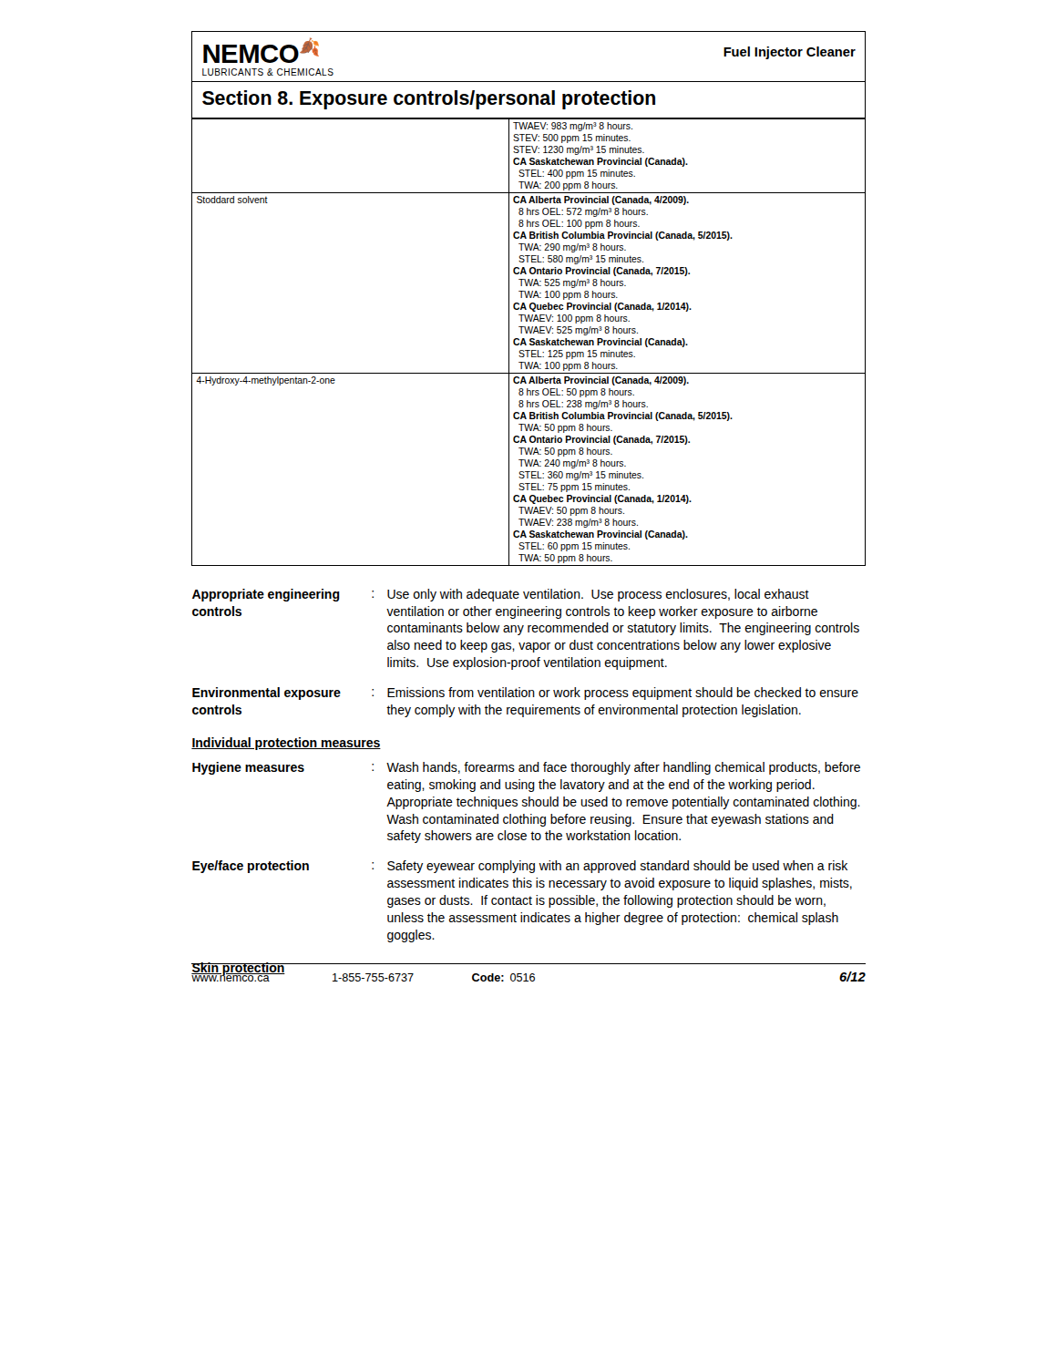NEMCO🍂
LUBRICANTS & CHEMICALS
Fuel Injector Cleaner
Section 8. Exposure controls/personal protection
| | TWAEV: 983 mg/m³ 8 hours. STEV: 500 ppm 15 minutes. STEV: 1230 mg/m³ 15 minutes. CA Saskatchewan Provincial (Canada). STEL: 400 ppm 15 minutes. TWA: 200 ppm 8 hours. |
| Stoddard solvent | CA Alberta Provincial (Canada, 4/2009). 8 hrs OEL: 572 mg/m³ 8 hours. 8 hrs OEL: 100 ppm 8 hours. CA British Columbia Provincial (Canada, 5/2015). TWA: 290 mg/m³ 8 hours. STEL: 580 mg/m³ 15 minutes. CA Ontario Provincial (Canada, 7/2015). TWA: 525 mg/m³ 8 hours. TWA: 100 ppm 8 hours. CA Quebec Provincial (Canada, 1/2014). TWAEV: 100 ppm 8 hours. TWAEV: 525 mg/m³ 8 hours. CA Saskatchewan Provincial (Canada). STEL: 125 ppm 15 minutes. TWA: 100 ppm 8 hours. |
| 4-Hydroxy-4-methylpentan-2-one | CA Alberta Provincial (Canada, 4/2009). 8 hrs OEL: 50 ppm 8 hours. 8 hrs OEL: 238 mg/m³ 8 hours. CA British Columbia Provincial (Canada, 5/2015). TWA: 50 ppm 8 hours. CA Ontario Provincial (Canada, 7/2015). TWA: 50 ppm 8 hours. TWA: 240 mg/m³ 8 hours. STEL: 360 mg/m³ 15 minutes. STEL: 75 ppm 15 minutes. CA Quebec Provincial (Canada, 1/2014). TWAEV: 50 ppm 8 hours. TWAEV: 238 mg/m³ 8 hours. CA Saskatchewan Provincial (Canada). STEL: 60 ppm 15 minutes. TWA: 50 ppm 8 hours. |
Appropriate engineering controls
:
Use only with adequate ventilation. Use process enclosures, local exhaust ventilation or other engineering controls to keep worker exposure to airborne contaminants below any recommended or statutory limits. The engineering controls also need to keep gas, vapor or dust concentrations below any lower explosive limits. Use explosion-proof ventilation equipment.
Environmental exposure controls
:
Emissions from ventilation or work process equipment should be checked to ensure they comply with the requirements of environmental protection legislation.
Individual protection measures
Hygiene measures
:
Wash hands, forearms and face thoroughly after handling chemical products, before eating, smoking and using the lavatory and at the end of the working period. Appropriate techniques should be used to remove potentially contaminated clothing. Wash contaminated clothing before reusing. Ensure that eyewash stations and safety showers are close to the workstation location.
Eye/face protection
:
Safety eyewear complying with an approved standard should be used when a risk assessment indicates this is necessary to avoid exposure to liquid splashes, mists, gases or dusts. If contact is possible, the following protection should be worn, unless the assessment indicates a higher degree of protection: chemical splash goggles.
Skin protection
www.nemco.ca
1-855-755-6737
Code:
0516
6/12